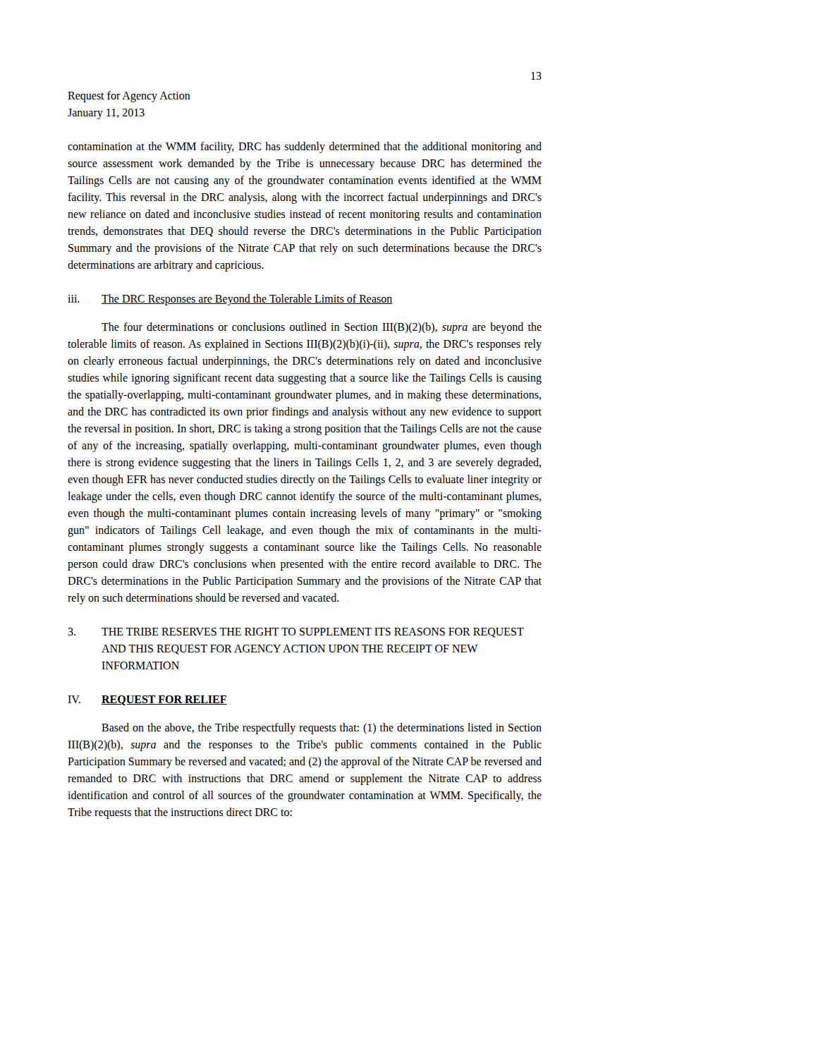13
Request for Agency Action
January 11, 2013
contamination at the WMM facility, DRC has suddenly determined that the additional monitoring and source assessment work demanded by the Tribe is unnecessary because DRC has determined the Tailings Cells are not causing any of the groundwater contamination events identified at the WMM facility. This reversal in the DRC analysis, along with the incorrect factual underpinnings and DRC's new reliance on dated and inconclusive studies instead of recent monitoring results and contamination trends, demonstrates that DEQ should reverse the DRC's determinations in the Public Participation Summary and the provisions of the Nitrate CAP that rely on such determinations because the DRC's determinations are arbitrary and capricious.
iii. The DRC Responses are Beyond the Tolerable Limits of Reason
The four determinations or conclusions outlined in Section III(B)(2)(b), supra are beyond the tolerable limits of reason. As explained in Sections III(B)(2)(b)(i)-(ii), supra, the DRC's responses rely on clearly erroneous factual underpinnings, the DRC's determinations rely on dated and inconclusive studies while ignoring significant recent data suggesting that a source like the Tailings Cells is causing the spatially-overlapping, multi-contaminant groundwater plumes, and in making these determinations, and the DRC has contradicted its own prior findings and analysis without any new evidence to support the reversal in position. In short, DRC is taking a strong position that the Tailings Cells are not the cause of any of the increasing, spatially overlapping, multi-contaminant groundwater plumes, even though there is strong evidence suggesting that the liners in Tailings Cells 1, 2, and 3 are severely degraded, even though EFR has never conducted studies directly on the Tailings Cells to evaluate liner integrity or leakage under the cells, even though DRC cannot identify the source of the multi-contaminant plumes, even though the multi-contaminant plumes contain increasing levels of many "primary" or "smoking gun" indicators of Tailings Cell leakage, and even though the mix of contaminants in the multi-contaminant plumes strongly suggests a contaminant source like the Tailings Cells. No reasonable person could draw DRC's conclusions when presented with the entire record available to DRC. The DRC's determinations in the Public Participation Summary and the provisions of the Nitrate CAP that rely on such determinations should be reversed and vacated.
3. THE TRIBE RESERVES THE RIGHT TO SUPPLEMENT ITS REASONS FOR REQUEST AND THIS REQUEST FOR AGENCY ACTION UPON THE RECEIPT OF NEW INFORMATION
IV. REQUEST FOR RELIEF
Based on the above, the Tribe respectfully requests that: (1) the determinations listed in Section III(B)(2)(b), supra and the responses to the Tribe's public comments contained in the Public Participation Summary be reversed and vacated; and (2) the approval of the Nitrate CAP be reversed and remanded to DRC with instructions that DRC amend or supplement the Nitrate CAP to address identification and control of all sources of the groundwater contamination at WMM. Specifically, the Tribe requests that the instructions direct DRC to: